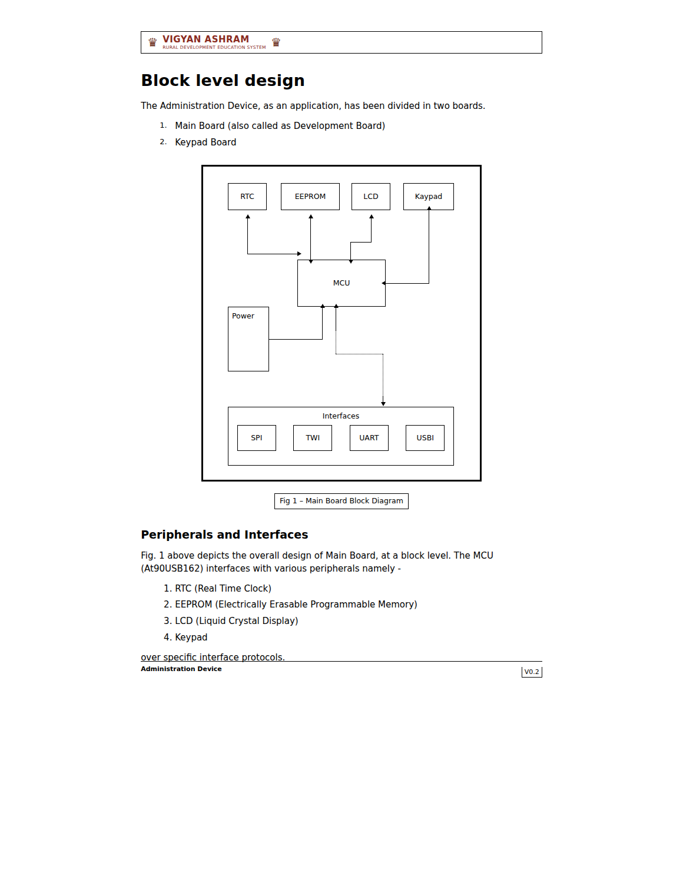♛ VIGYAN ASHRAM RURAL DEVELOPMENT EDUCATION SYSTEM ♛
Block level design
The Administration Device, as an application, has been divided in two boards.
1. Main Board (also called as Development Board)
2. Keypad Board
RTC
EEPROM
LCD
Kaypad
MCU
Power
Interfaces
SPI
TWI
UART
USBI
Fig 1 – Main Board Block Diagram
Peripherals and Interfaces
Fig. 1 above depicts the overall design of Main Board, at a block level. The MCU (At90USB162) interfaces with various peripherals namely -
RTC (Real Time Clock)
EEPROM (Electrically Erasable Programmable Memory)
LCD (Liquid Crystal Display)
Keypad
over specific interface protocols.
Administration Device
V0.2